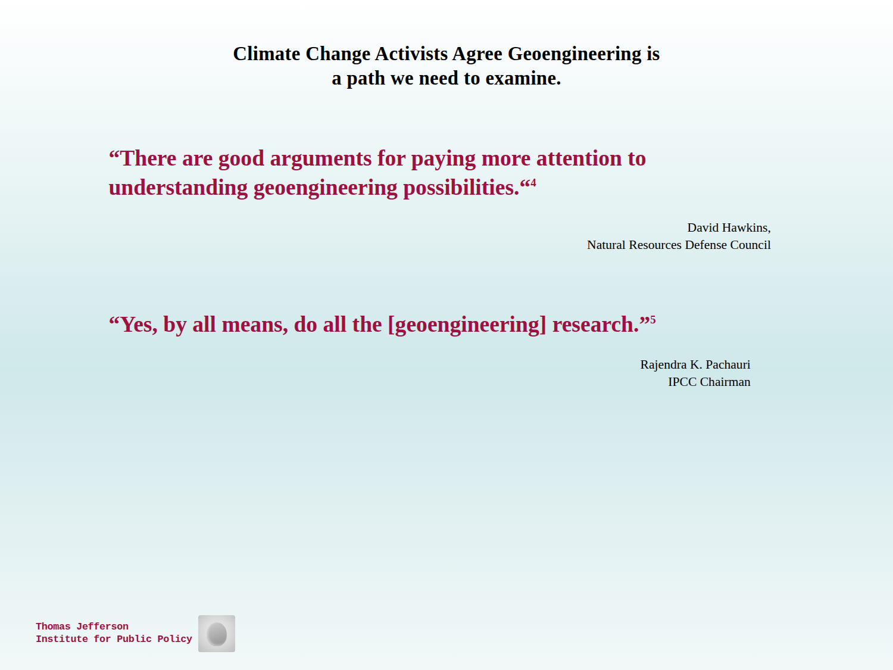Climate Change Activists Agree Geoengineering is
a path we need to examine.
“There are good arguments for paying more attention to understanding geoengineering possibilities.“4
David Hawkins,
Natural Resources Defense Council
“Yes, by all means, do all the [geoengineering] research.”5
Rajendra K. Pachauri
IPCC Chairman
Thomas Jefferson
Institute for Public Policy